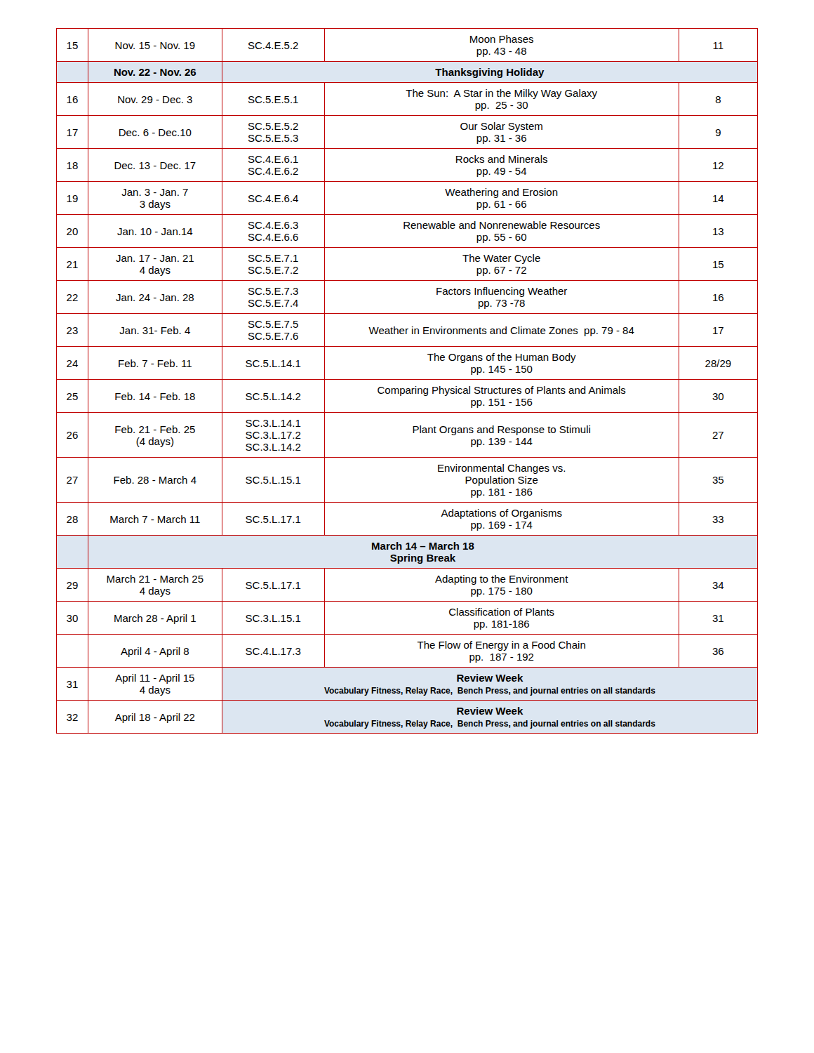| 15 | Nov. 15 - Nov. 19 | SC.4.E.5.2 | Moon Phases pp. 43 - 48 | 11 |
| | Nov. 22 - Nov. 26 | Thanksgiving Holiday |
| 16 | Nov. 29 - Dec. 3 | SC.5.E.5.1 | The Sun: A Star in the Milky Way Galaxy pp. 25 - 30 | 8 |
| 17 | Dec. 6 - Dec.10 | SC.5.E.5.2 SC.5.E.5.3 | Our Solar System pp. 31 - 36 | 9 |
| 18 | Dec. 13 - Dec. 17 | SC.4.E.6.1 SC.4.E.6.2 | Rocks and Minerals pp. 49 - 54 | 12 |
| 19 | Jan. 3 - Jan. 7 3 days | SC.4.E.6.4 | Weathering and Erosion pp. 61 - 66 | 14 |
| 20 | Jan. 10 - Jan.14 | SC.4.E.6.3 SC.4.E.6.6 | Renewable and Nonrenewable Resources pp. 55 - 60 | 13 |
| 21 | Jan. 17 - Jan. 21 4 days | SC.5.E.7.1 SC.5.E.7.2 | The Water Cycle pp. 67 - 72 | 15 |
| 22 | Jan. 24 - Jan. 28 | SC.5.E.7.3 SC.5.E.7.4 | Factors Influencing Weather pp. 73 -78 | 16 |
| 23 | Jan. 31- Feb. 4 | SC.5.E.7.5 SC.5.E.7.6 | Weather in Environments and Climate Zones pp. 79 - 84 | 17 |
| 24 | Feb. 7 - Feb. 11 | SC.5.L.14.1 | The Organs of the Human Body pp. 145 - 150 | 28/29 |
| 25 | Feb. 14 - Feb. 18 | SC.5.L.14.2 | Comparing Physical Structures of Plants and Animals pp. 151 - 156 | 30 |
| 26 | Feb. 21 - Feb. 25 (4 days) | SC.3.L.14.1 SC.3.L.17.2 SC.3.L.14.2 | Plant Organs and Response to Stimuli pp. 139 - 144 | 27 |
| 27 | Feb. 28 - March 4 | SC.5.L.15.1 | Environmental Changes vs. Population Size pp. 181 - 186 | 35 |
| 28 | March 7 - March 11 | SC.5.L.17.1 | Adaptations of Organisms pp. 169 - 174 | 33 |
| | March 14 – March 18 Spring Break |
| 29 | March 21 - March 25 4 days | SC.5.L.17.1 | Adapting to the Environment pp. 175 - 180 | 34 |
| 30 | March 28 - April 1 | SC.3.L.15.1 | Classification of Plants pp. 181-186 | 31 |
| | April 4 - April 8 | SC.4.L.17.3 | The Flow of Energy in a Food Chain pp. 187 - 192 | 36 |
| 31 | April 11 - April 15 4 days | Review Week Vocabulary Fitness, Relay Race, Bench Press, and journal entries on all standards |
| 32 | April 18 - April 22 | Review Week Vocabulary Fitness, Relay Race, Bench Press, and journal entries on all standards |